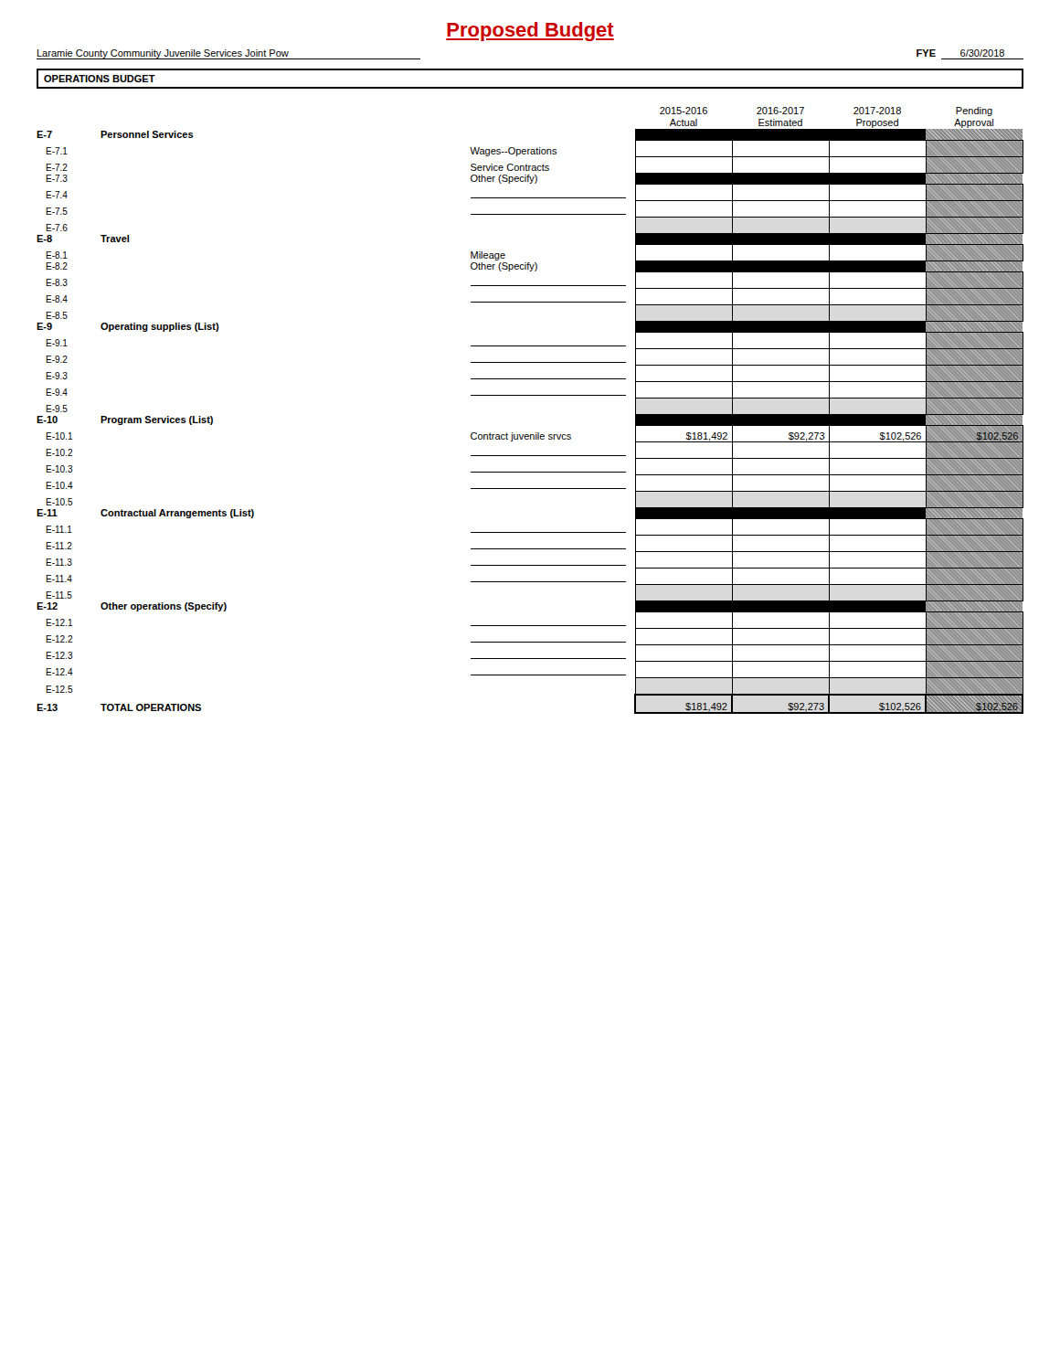Proposed Budget
Laramie County Community Juvenile Services Joint Pow
FYE 6/30/2018
OPERATIONS BUDGET
| | 2015-2016 Actual | 2016-2017 Estimated | 2017-2018 Proposed | Pending Approval |
| E-7 | Personnel Services | | | | |
| E-7.1 | | Wages--Operations | | | | |
| E-7.2 | | Service Contracts | | | | |
| E-7.3 | | Other (Specify) | | | | |
| E-7.4 | | | | | | |
| E-7.5 | | | | | | |
| E-7.6 | | | | | | |
| E-8 | Travel | | | | |
| E-8.1 | | Mileage | | | | |
| E-8.2 | | Other (Specify) | | | | |
| E-8.3 | | | | | | |
| E-8.4 | | | | | | |
| E-8.5 | | | | | | |
| E-9 | Operating supplies (List) | | | | |
| E-9.1 | | | | | | |
| E-9.2 | | | | | | |
| E-9.3 | | | | | | |
| E-9.4 | | | | | | |
| E-9.5 | | | | | | |
| E-10 | Program Services (List) | | | | |
| E-10.1 | | Contract juvenile srvcs | $181,492 | $92,273 | $102,526 | $102,526 |
| E-10.2 | | | | | | |
| E-10.3 | | | | | | |
| E-10.4 | | | | | | |
| E-10.5 | | | | | | |
| E-11 | Contractual Arrangements (List) | | | | |
| E-11.1 | | | | | | |
| E-11.2 | | | | | | |
| E-11.3 | | | | | | |
| E-11.4 | | | | | | |
| E-11.5 | | | | | | |
| E-12 | Other operations (Specify) | | | | |
| E-12.1 | | | | | | |
| E-12.2 | | | | | | |
| E-12.3 | | | | | | |
| E-12.4 | | | | | | |
| E-12.5 | | | | | | |
| E-13 | TOTAL OPERATIONS | $181,492 | $92,273 | $102,526 | $102,526 |